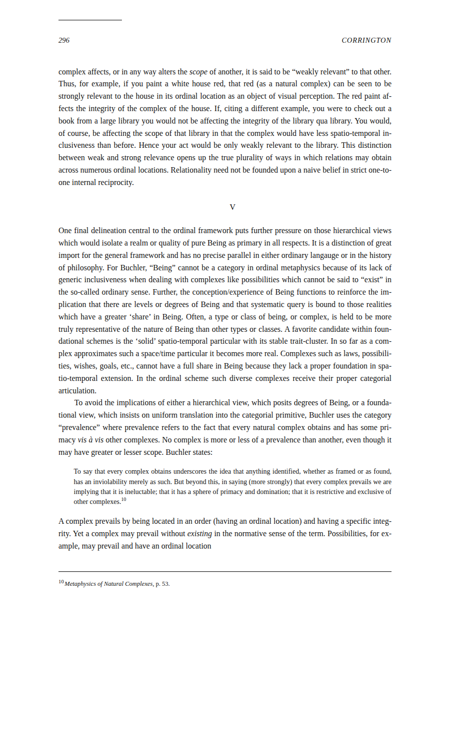296 CORRINGTON
complex affects, or in any way alters the scope of another, it is said to be “weakly relevant” to that other. Thus, for example, if you paint a white house red, that red (as a natural complex) can be seen to be strongly relevant to the house in its ordinal location as an object of visual perception. The red paint affects the integrity of the complex of the house. If, citing a different example, you were to check out a book from a large library you would not be affecting the integrity of the library qua library. You would, of course, be affecting the scope of that library in that the complex would have less spatio-temporal inclusiveness than before. Hence your act would be only weakly relevant to the library. This distinction between weak and strong relevance opens up the true plurality of ways in which relations may obtain across numerous ordinal locations. Relationality need not be founded upon a naive belief in strict one-to-one internal reciprocity.
V
One final delineation central to the ordinal framework puts further pressure on those hierarchical views which would isolate a realm or quality of pure Being as primary in all respects. It is a distinction of great import for the general framework and has no precise parallel in either ordinary langauge or in the history of philosophy. For Buchler, “Being” cannot be a category in ordinal metaphysics because of its lack of generic inclusiveness when dealing with complexes like possibilities which cannot be said to “exist” in the so-called ordinary sense. Further, the conception/experience of Being functions to reinforce the implication that there are levels or degrees of Being and that systematic query is bound to those realities which have a greater ‘share’ in Being. Often, a type or class of being, or complex, is held to be more truly representative of the nature of Being than other types or classes. A favorite candidate within foundational schemes is the ‘solid’ spatio-temporal particular with its stable trait-cluster. In so far as a complex approximates such a space/time particular it becomes more real. Complexes such as laws, possibilities, wishes, goals, etc., cannot have a full share in Being because they lack a proper foundation in spatio-temporal extension. In the ordinal scheme such diverse complexes receive their proper categorial articulation.
To avoid the implications of either a hierarchical view, which posits degrees of Being, or a foundational view, which insists on uniform translation into the categorial primitive, Buchler uses the category “prevalence” where prevalence refers to the fact that every natural complex obtains and has some primacy vis à vis other complexes. No complex is more or less of a prevalence than another, even though it may have greater or lesser scope. Buchler states:
To say that every complex obtains underscores the idea that anything identified, whether as framed or as found, has an inviolability merely as such. But beyond this, in saying (more strongly) that every complex prevails we are implying that it is ineluctable; that it has a sphere of primacy and domination; that it is restrictive and exclusive of other complexes.10
A complex prevails by being located in an order (having an ordinal location) and having a specific integrity. Yet a complex may prevail without existing in the normative sense of the term. Possibilities, for example, may prevail and have an ordinal location
10 Metaphysics of Natural Complexes, p. 53.